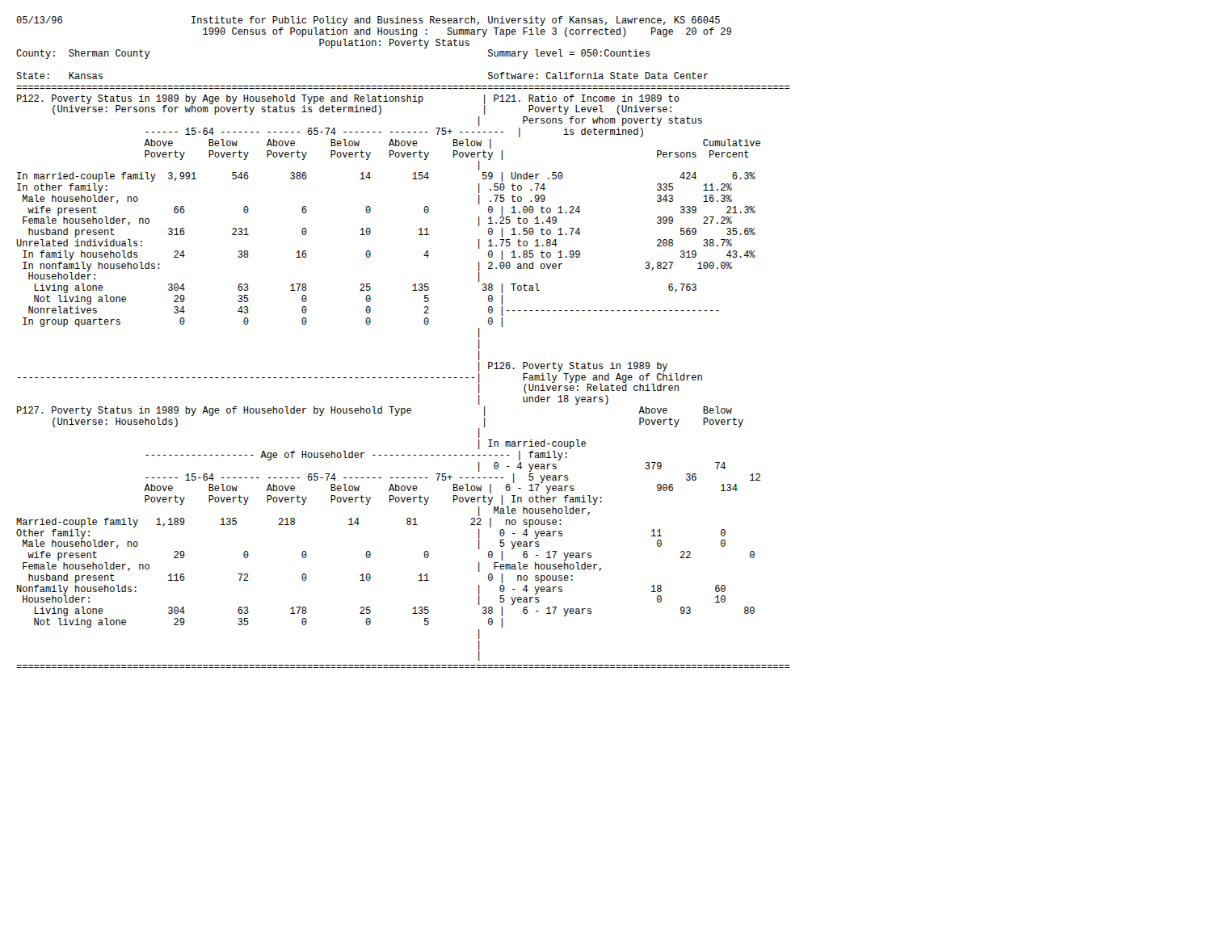05/13/96                      Institute for Public Policy and Business Research, University of Kansas, Lawrence, KS 66045
                                1990 Census of Population and Housing :   Summary Tape File 3 (corrected)    Page  20 of 29
                                                    Population: Poverty Status
County:  Sherman County                                                          Summary level = 050:Counties

State:   Kansas                                                                  Software: California State Data Center
=====================================================================================================================================
P122. Poverty Status in 1989 by Age by Household Type and Relationship          | P121. Ratio of Income in 1989 to
      (Universe: Persons for whom poverty status is determined)                 |       Poverty Level  (Universe:
                                                                               |       Persons for whom poverty status
                      ------ 15-64 ------- ------ 65-74 ------- ------- 75+ --------  |       is determined)
                      Above      Below     Above      Below     Above      Below |                                    Cumulative
                      Poverty    Poverty   Poverty    Poverty   Poverty    Poverty |                          Persons  Percent
                                                                               |
In married-couple family  3,991      546       386         14       154         59 | Under .50                    424      6.3%
In other family:                                                               | .50 to .74                   335     11.2%
 Male householder, no                                                          | .75 to .99                   343     16.3%
  wife present             66          0         6          0         0          0 | 1.00 to 1.24                 339     21.3%
 Female householder, no                                                        | 1.25 to 1.49                 399     27.2%
  husband present         316        231         0         10        11          0 | 1.50 to 1.74                 569     35.6%
Unrelated individuals:                                                         | 1.75 to 1.84                 208     38.7%
 In family households      24         38        16          0         4          0 | 1.85 to 1.99                 319     43.4%
 In nonfamily households:                                                      | 2.00 and over              3,827    100.0%
  Householder:                                                                 |
   Living alone           304         63       178         25       135         38 | Total                      6,763
   Not living alone        29         35         0          0         5          0 |
  Nonrelatives             34         43         0          0         2          0 |-------------------------------------
 In group quarters          0          0         0          0         0          0 |
                                                                               |
                                                                               |
                                                                               |
                                                                               | P126. Poverty Status in 1989 by
-------------------------------------------------------------------------------|       Family Type and Age of Children
                                                                               |       (Universe: Related children
                                                                               |       under 18 years)
P127. Poverty Status in 1989 by Age of Householder by Household Type            |                          Above      Below
      (Universe: Households)                                                    |                          Poverty    Poverty
                                                                               |
                                                                               | In married-couple
                      ------------------- Age of Householder ------------------------ | family:
                                                                               |  0 - 4 years               379         74
                      ------ 15-64 ------- ------ 65-74 ------- ------- 75+ -------- |  5 years                    36         12
                      Above      Below     Above      Below     Above      Below |  6 - 17 years              906        134
                      Poverty    Poverty   Poverty    Poverty   Poverty    Poverty | In other family:
                                                                               |  Male householder,
Married-couple family   1,189      135       218         14        81         22 |  no spouse:
Other family:                                                                  |   0 - 4 years               11          0
 Male householder, no                                                          |   5 years                    0          0
  wife present             29          0         0          0         0          0 |   6 - 17 years               22          0
 Female householder, no                                                        |  Female householder,
  husband present         116         72         0         10        11          0 |  no spouse:
Nonfamily households:                                                          |   0 - 4 years               18         60
 Householder:                                                                  |   5 years                    0         10
   Living alone           304         63       178         25       135         38 |   6 - 17 years               93         80
   Not living alone        29         35         0          0         5          0 |
                                                                               |
                                                                               |
                                                                               |
=====================================================================================================================================